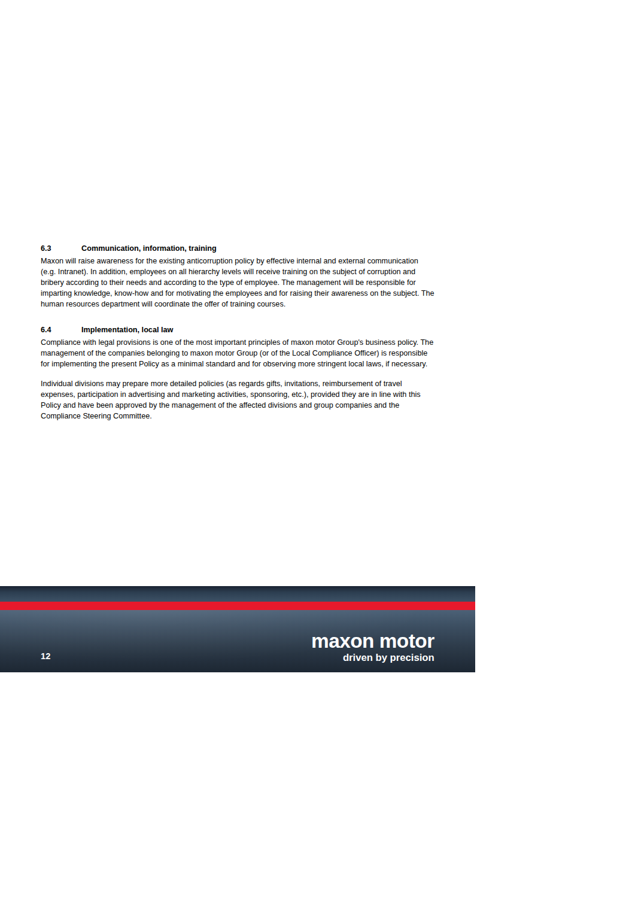6.3 Communication, information, training
Maxon will raise awareness for the existing anticorruption policy by effective internal and external communication (e.g. Intranet). In addition, employees on all hierarchy levels will receive training on the subject of corruption and bribery according to their needs and according to the type of employee. The management will be responsible for imparting knowledge, know-how and for motivating the employees and for raising their awareness on the subject. The human resources department will coordinate the offer of training courses.
6.4 Implementation, local law
Compliance with legal provisions is one of the most important principles of maxon motor Group's business policy. The management of the companies belonging to maxon motor Group (or of the Local Compliance Officer) is responsible for implementing the present Policy as a minimal standard and for observing more stringent local laws, if necessary.
Individual divisions may prepare more detailed policies (as regards gifts, invitations, reimbursement of travel expenses, participation in advertising and marketing activities, sponsoring, etc.), provided they are in line with this Policy and have been approved by the management of the affected divisions and group companies and the Compliance Steering Committee.
12
maxon motor
driven by precision